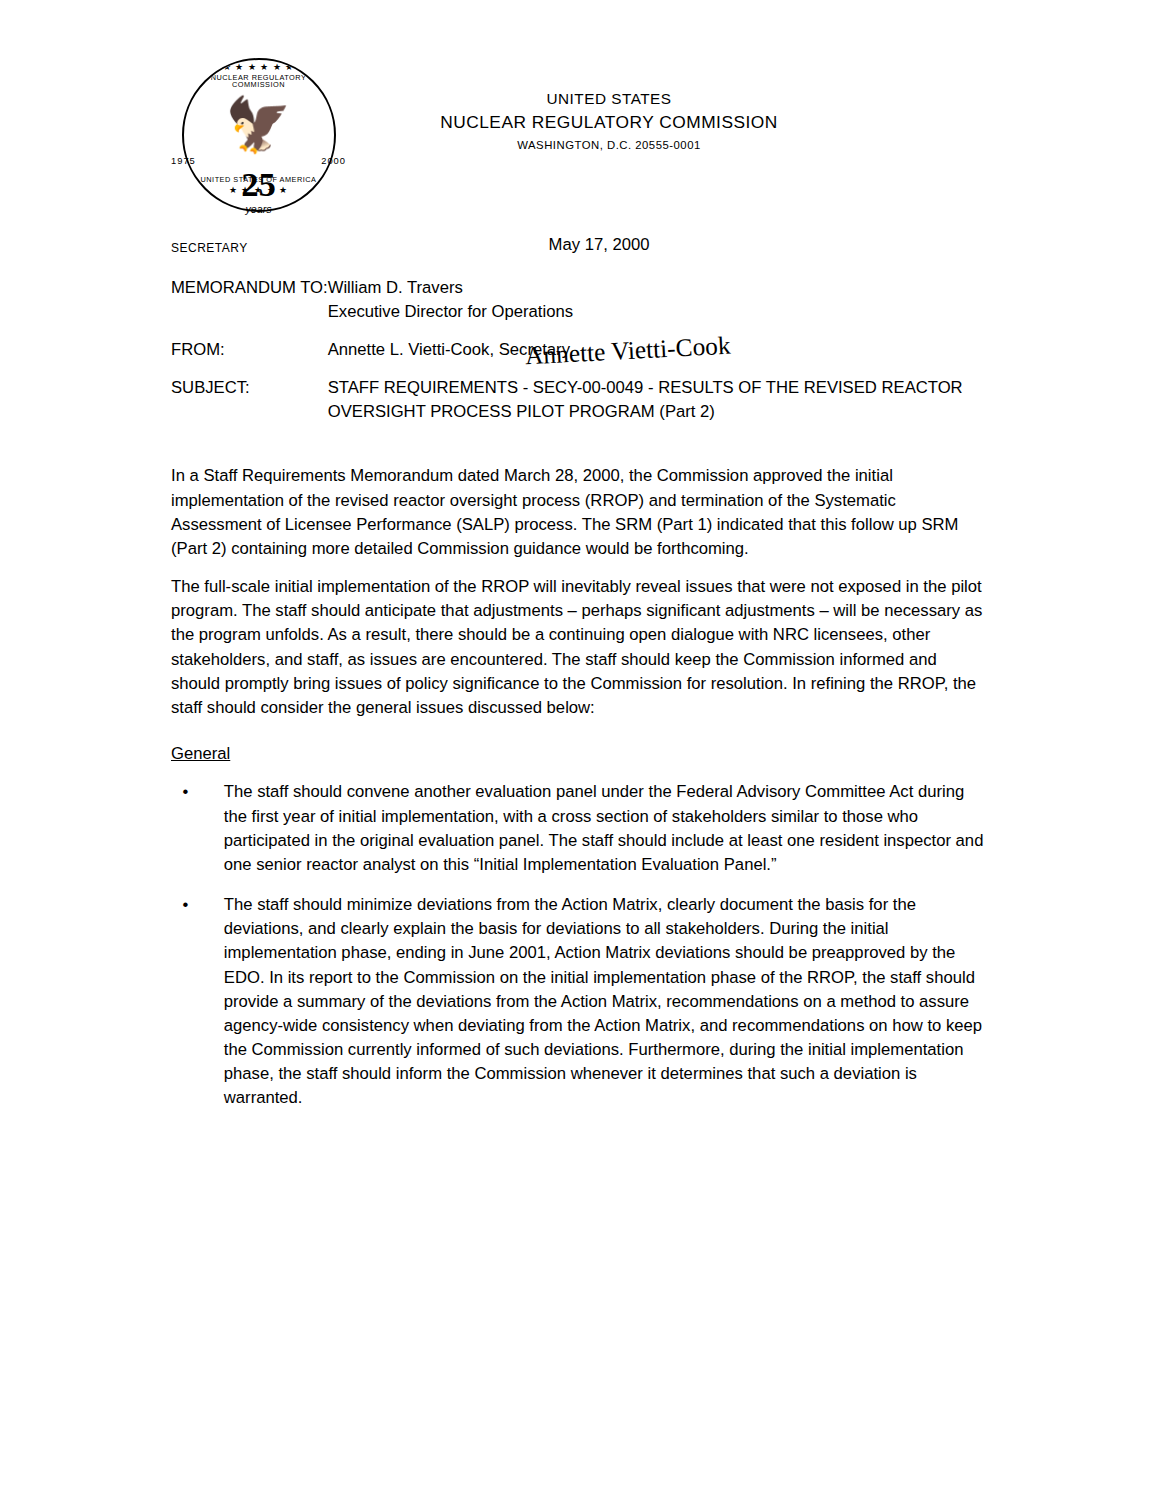★ ★ ★ ★ ★ ★ ★ ★ ★ ★
NUCLEAR REGULATORY COMMISSION
🦅
UNITED STATES OF AMERICA
★ ★ ★ ★ ★
19752000
25
years
UNITED STATES
NUCLEAR REGULATORY COMMISSION
WASHINGTON, D.C. 20555-0001
SECRETARY
May 17, 2000
| MEMORANDUM TO: | William D. Travers Executive Director for Operations |
| FROM: | Annette L. Vietti-Cook, Secretary Annette Vietti-Cook |
| SUBJECT: | STAFF REQUIREMENTS - SECY-00-0049 - RESULTS OF THE REVISED REACTOR OVERSIGHT PROCESS PILOT PROGRAM (Part 2) |
In a Staff Requirements Memorandum dated March 28, 2000, the Commission approved the initial implementation of the revised reactor oversight process (RROP) and termination of the Systematic Assessment of Licensee Performance (SALP) process. The SRM (Part 1) indicated that this follow up SRM (Part 2) containing more detailed Commission guidance would be forthcoming.
The full-scale initial implementation of the RROP will inevitably reveal issues that were not exposed in the pilot program. The staff should anticipate that adjustments – perhaps significant adjustments – will be necessary as the program unfolds. As a result, there should be a continuing open dialogue with NRC licensees, other stakeholders, and staff, as issues are encountered. The staff should keep the Commission informed and should promptly bring issues of policy significance to the Commission for resolution. In refining the RROP, the staff should consider the general issues discussed below:
General
The staff should convene another evaluation panel under the Federal Advisory Committee Act during the first year of initial implementation, with a cross section of stakeholders similar to those who participated in the original evaluation panel. The staff should include at least one resident inspector and one senior reactor analyst on this “Initial Implementation Evaluation Panel.”
The staff should minimize deviations from the Action Matrix, clearly document the basis for the deviations, and clearly explain the basis for deviations to all stakeholders. During the initial implementation phase, ending in June 2001, Action Matrix deviations should be preapproved by the EDO. In its report to the Commission on the initial implementation phase of the RROP, the staff should provide a summary of the deviations from the Action Matrix, recommendations on a method to assure agency-wide consistency when deviating from the Action Matrix, and recommendations on how to keep the Commission currently informed of such deviations. Furthermore, during the initial implementation phase, the staff should inform the Commission whenever it determines that such a deviation is warranted.